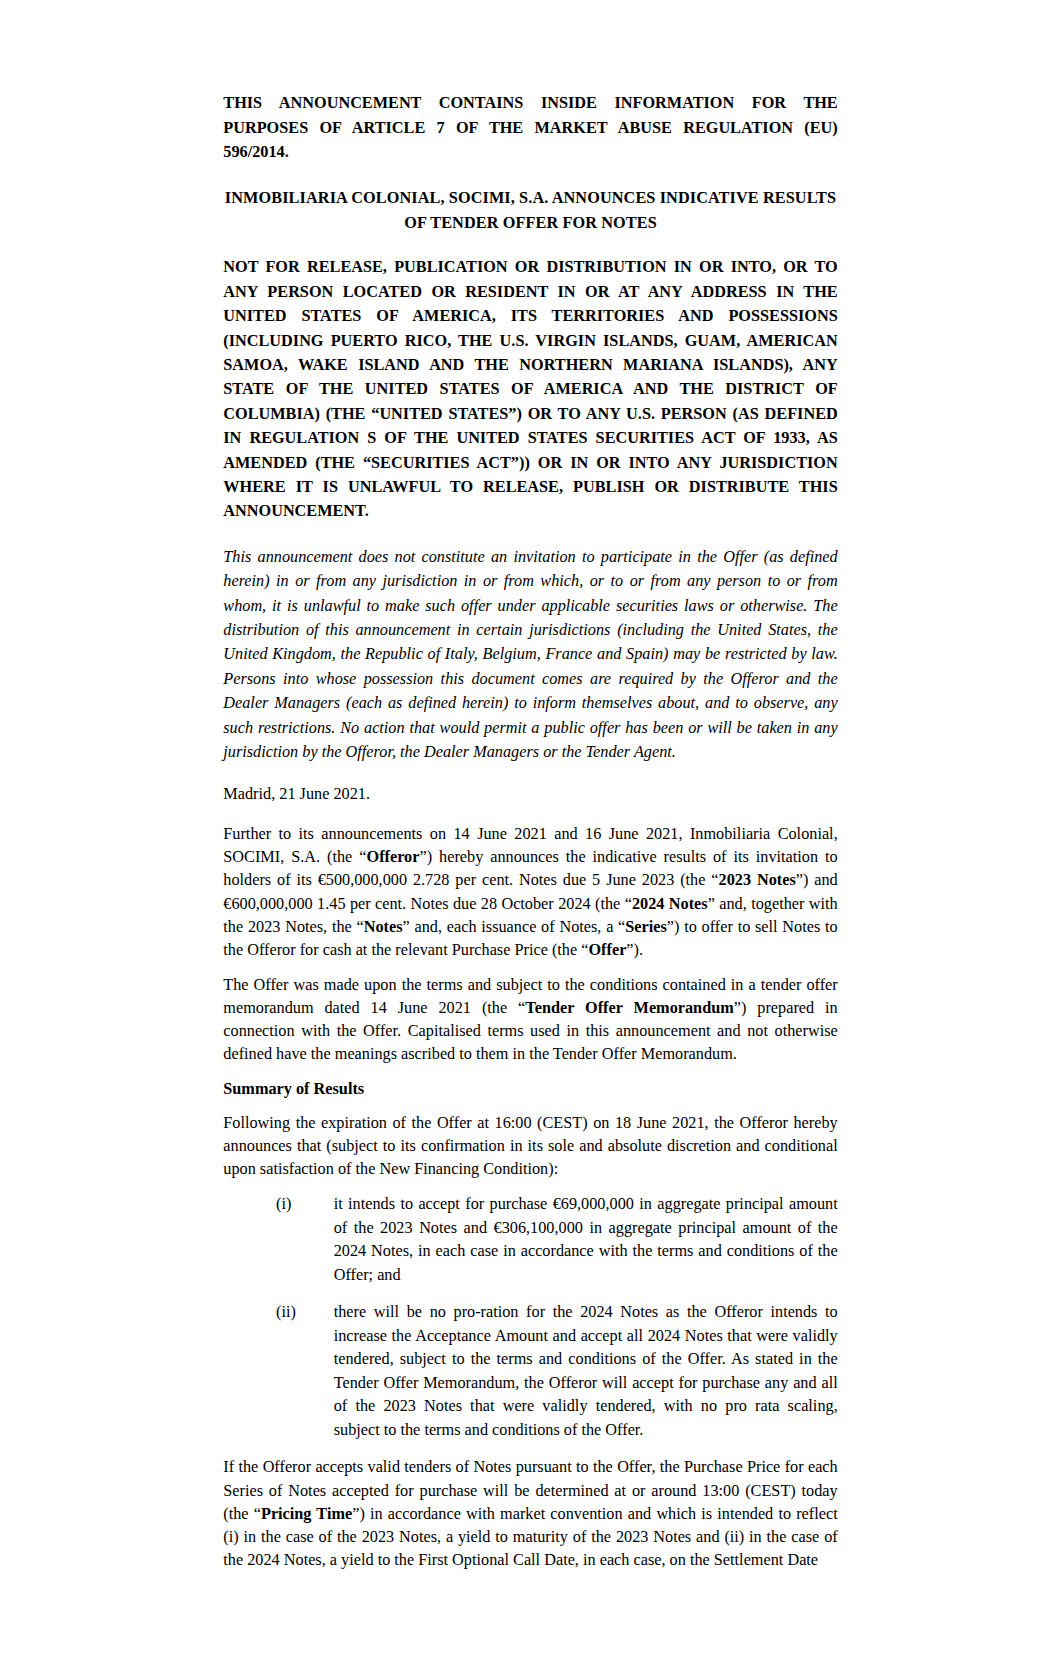THIS ANNOUNCEMENT CONTAINS INSIDE INFORMATION FOR THE PURPOSES OF ARTICLE 7 OF THE MARKET ABUSE REGULATION (EU) 596/2014.
Inmobiliaria Colonial, SOCIMI, S.A. announces indicative results of tender offer for notes
NOT FOR RELEASE, PUBLICATION OR DISTRIBUTION IN OR INTO, OR TO ANY PERSON LOCATED OR RESIDENT IN OR AT ANY ADDRESS IN THE UNITED STATES OF AMERICA, ITS TERRITORIES AND POSSESSIONS (INCLUDING PUERTO RICO, THE U.S. VIRGIN ISLANDS, GUAM, AMERICAN SAMOA, WAKE ISLAND AND THE NORTHERN MARIANA ISLANDS), ANY STATE OF THE UNITED STATES OF AMERICA AND THE DISTRICT OF COLUMBIA) (THE “UNITED STATES”) OR TO ANY U.S. PERSON (AS DEFINED IN REGULATION S OF THE UNITED STATES SECURITIES ACT OF 1933, AS AMENDED (THE “SECURITIES ACT”)) OR IN OR INTO ANY JURISDICTION WHERE IT IS UNLAWFUL TO RELEASE, PUBLISH OR DISTRIBUTE THIS ANNOUNCEMENT.
This announcement does not constitute an invitation to participate in the Offer (as defined herein) in or from any jurisdiction in or from which, or to or from any person to or from whom, it is unlawful to make such offer under applicable securities laws or otherwise. The distribution of this announcement in certain jurisdictions (including the United States, the United Kingdom, the Republic of Italy, Belgium, France and Spain) may be restricted by law. Persons into whose possession this document comes are required by the Offeror and the Dealer Managers (each as defined herein) to inform themselves about, and to observe, any such restrictions. No action that would permit a public offer has been or will be taken in any jurisdiction by the Offeror, the Dealer Managers or the Tender Agent.
Madrid, 21 June 2021.
Further to its announcements on 14 June 2021 and 16 June 2021, Inmobiliaria Colonial, SOCIMI, S.A. (the “Offeror”) hereby announces the indicative results of its invitation to holders of its €500,000,000 2.728 per cent. Notes due 5 June 2023 (the “2023 Notes”) and €600,000,000 1.45 per cent. Notes due 28 October 2024 (the “2024 Notes” and, together with the 2023 Notes, the “Notes” and, each issuance of Notes, a “Series”) to offer to sell Notes to the Offeror for cash at the relevant Purchase Price (the “Offer”).
The Offer was made upon the terms and subject to the conditions contained in a tender offer memorandum dated 14 June 2021 (the “Tender Offer Memorandum”) prepared in connection with the Offer. Capitalised terms used in this announcement and not otherwise defined have the meanings ascribed to them in the Tender Offer Memorandum.
Summary of Results
Following the expiration of the Offer at 16:00 (CEST) on 18 June 2021, the Offeror hereby announces that (subject to its confirmation in its sole and absolute discretion and conditional upon satisfaction of the New Financing Condition):
(i) it intends to accept for purchase €69,000,000 in aggregate principal amount of the 2023 Notes and €306,100,000 in aggregate principal amount of the 2024 Notes, in each case in accordance with the terms and conditions of the Offer; and
(ii) there will be no pro-ration for the 2024 Notes as the Offeror intends to increase the Acceptance Amount and accept all 2024 Notes that were validly tendered, subject to the terms and conditions of the Offer. As stated in the Tender Offer Memorandum, the Offeror will accept for purchase any and all of the 2023 Notes that were validly tendered, with no pro rata scaling, subject to the terms and conditions of the Offer.
If the Offeror accepts valid tenders of Notes pursuant to the Offer, the Purchase Price for each Series of Notes accepted for purchase will be determined at or around 13:00 (CEST) today (the “Pricing Time”) in accordance with market convention and which is intended to reflect (i) in the case of the 2023 Notes, a yield to maturity of the 2023 Notes and (ii) in the case of the 2024 Notes, a yield to the First Optional Call Date, in each case, on the Settlement Date